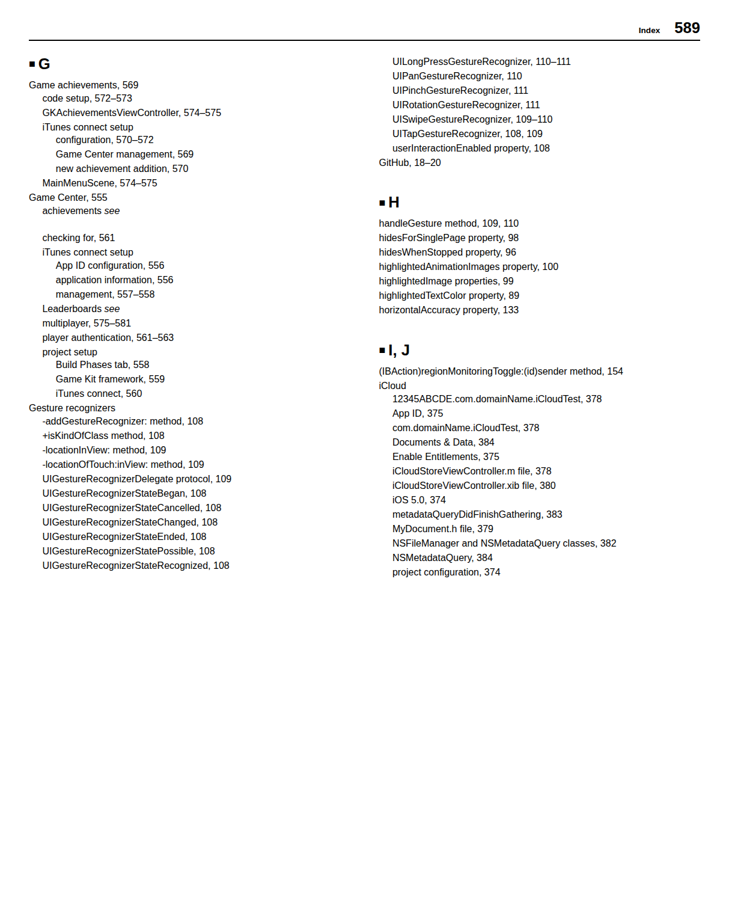Index 589
G
Game achievements, 569
code setup, 572–573
GKAchievementsViewController, 574–575
iTunes connect setup
configuration, 570–572
Game Center management, 569
new achievement addition, 570
MainMenuScene, 574–575
Game Center, 555
achievements see
checking for, 561
iTunes connect setup
App ID configuration, 556
application information, 556
management, 557–558
Leaderboards see
multiplayer, 575–581
player authentication, 561–563
project setup
Build Phases tab, 558
Game Kit framework, 559
iTunes connect, 560
Gesture recognizers
-addGestureRecognizer: method, 108
+isKindOfClass method, 108
-locationInView: method, 109
-locationOfTouch:inView: method, 109
UIGestureRecognizerDelegate protocol, 109
UIGestureRecognizerStateBegan, 108
UIGestureRecognizerStateCancelled, 108
UIGestureRecognizerStateChanged, 108
UIGestureRecognizerStateEnded, 108
UIGestureRecognizerStatePossible, 108
UIGestureRecognizerStateRecognized, 108
UILongPressGestureRecognizer, 110–111
UIPanGestureRecognizer, 110
UIPinchGestureRecognizer, 111
UIRotationGestureRecognizer, 111
UISwipeGestureRecognizer, 109–110
UITapGestureRecognizer, 108, 109
userInteractionEnabled property, 108
GitHub, 18–20
H
handleGesture method, 109, 110
hidesForSinglePage property, 98
hidesWhenStopped property, 96
highlightedAnimationImages property, 100
highlightedImage properties, 99
highlightedTextColor property, 89
horizontalAccuracy property, 133
I, J
(IBAction)regionMonitoringToggle:(id)sender method, 154
iCloud
12345ABCDE.com.domainName.iCloudTest, 378
App ID, 375
com.domainName.iCloudTest, 378
Documents & Data, 384
Enable Entitlements, 375
iCloudStoreViewController.m file, 378
iCloudStoreViewController.xib file, 380
iOS 5.0, 374
metadataQueryDidFinishGathering, 383
MyDocument.h file, 379
NSFileManager and NSMetadataQuery classes, 382
NSMetadataQuery, 384
project configuration, 374